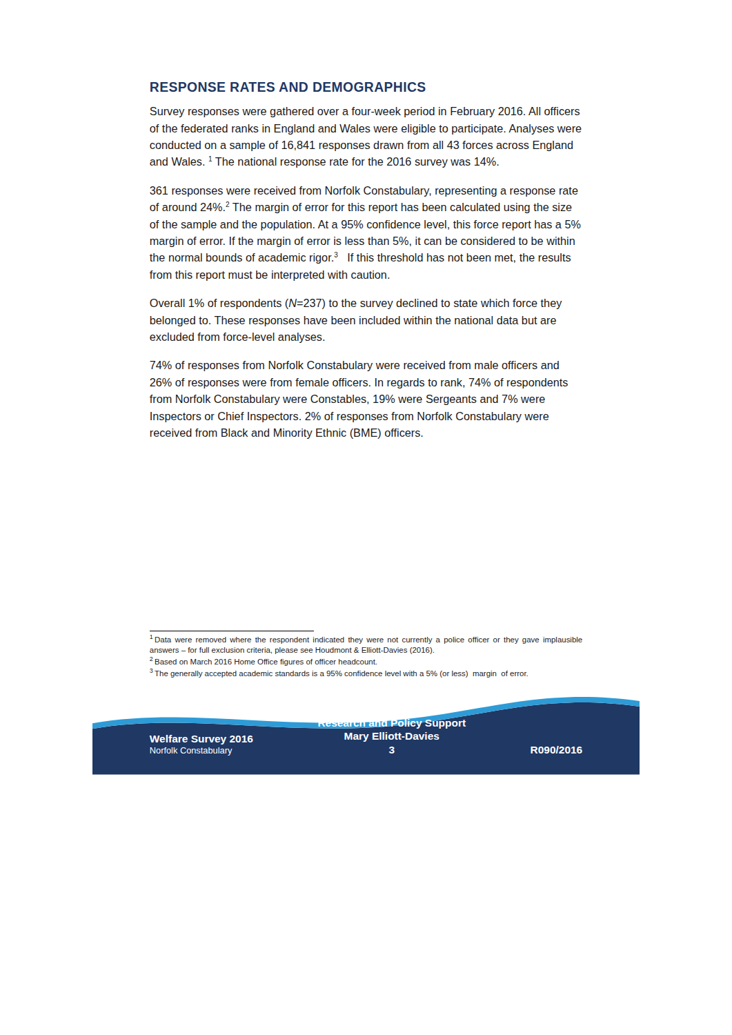Response Rates and Demographics
Survey responses were gathered over a four-week period in February 2016. All officers of the federated ranks in England and Wales were eligible to participate. Analyses were conducted on a sample of 16,841 responses drawn from all 43 forces across England and Wales. 1 The national response rate for the 2016 survey was 14%.
361 responses were received from Norfolk Constabulary, representing a response rate of around 24%.2 The margin of error for this report has been calculated using the size of the sample and the population. At a 95% confidence level, this force report has a 5% margin of error. If the margin of error is less than 5%, it can be considered to be within the normal bounds of academic rigor.3 If this threshold has not been met, the results from this report must be interpreted with caution.
Overall 1% of respondents (N=237) to the survey declined to state which force they belonged to. These responses have been included within the national data but are excluded from force-level analyses.
74% of responses from Norfolk Constabulary were received from male officers and 26% of responses were from female officers. In regards to rank, 74% of respondents from Norfolk Constabulary were Constables, 19% were Sergeants and 7% were Inspectors or Chief Inspectors. 2% of responses from Norfolk Constabulary were received from Black and Minority Ethnic (BME) officers.
1 Data were removed where the respondent indicated they were not currently a police officer or they gave implausible answers – for full exclusion criteria, please see Houdmont & Elliott-Davies (2016).
2 Based on March 2016 Home Office figures of officer headcount.
3 The generally accepted academic standards is a 95% confidence level with a 5% (or less) margin of error.
Welfare Survey 2016
Norfolk Constabulary
Research and Policy Support
Mary Elliott-Davies
3
R090/2016